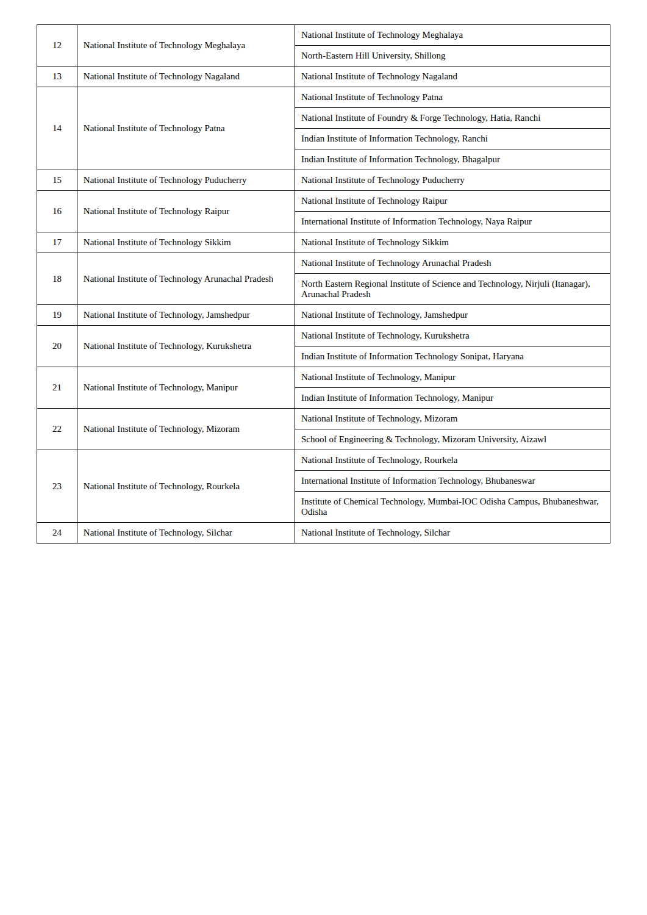| 12 | National Institute of Technology Meghalaya | National Institute of Technology Meghalaya |
| North-Eastern Hill University, Shillong |
| 13 | National Institute of Technology Nagaland | National Institute of Technology Nagaland |
| 14 | National Institute of Technology Patna | National Institute of Technology Patna |
| National Institute of Foundry & Forge Technology, Hatia, Ranchi |
| Indian Institute of Information Technology, Ranchi |
| Indian Institute of Information Technology, Bhagalpur |
| 15 | National Institute of Technology Puducherry | National Institute of Technology Puducherry |
| 16 | National Institute of Technology Raipur | National Institute of Technology Raipur |
| International Institute of Information Technology, Naya Raipur |
| 17 | National Institute of Technology Sikkim | National Institute of Technology Sikkim |
| 18 | National Institute of Technology Arunachal Pradesh | National Institute of Technology Arunachal Pradesh |
| North Eastern Regional Institute of Science and Technology, Nirjuli (Itanagar), Arunachal Pradesh |
| 19 | National Institute of Technology, Jamshedpur | National Institute of Technology, Jamshedpur |
| 20 | National Institute of Technology, Kurukshetra | National Institute of Technology, Kurukshetra |
| Indian Institute of Information Technology Sonipat, Haryana |
| 21 | National Institute of Technology, Manipur | National Institute of Technology, Manipur |
| Indian Institute of Information Technology, Manipur |
| 22 | National Institute of Technology, Mizoram | National Institute of Technology, Mizoram |
| School of Engineering & Technology, Mizoram University, Aizawl |
| 23 | National Institute of Technology, Rourkela | National Institute of Technology, Rourkela |
| International Institute of Information Technology, Bhubaneswar |
| Institute of Chemical Technology, Mumbai-IOC Odisha Campus, Bhubaneshwar, Odisha |
| 24 | National Institute of Technology, Silchar | National Institute of Technology, Silchar |